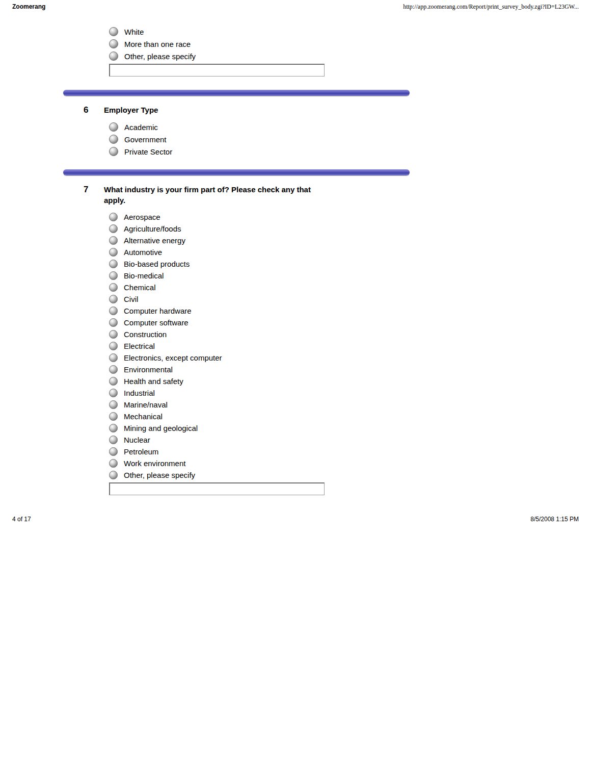Zoomerang
http://app.zoomerang.com/Report/print_survey_body.zgi?ID=L23GW...
White
More than one race
Other, please specify
6
Employer Type
Academic
Government
Private Sector
7
What industry is your firm part of? Please check any that
apply.
Aerospace
Agriculture/foods
Alternative energy
Automotive
Bio-based products
Bio-medical
Chemical
Civil
Computer hardware
Computer software
Construction
Electrical
Electronics, except computer
Environmental
Health and safety
Industrial
Marine/naval
Mechanical
Mining and geological
Nuclear
Petroleum
Work environment
Other, please specify
4 of 17
8/5/2008 1:15 PM